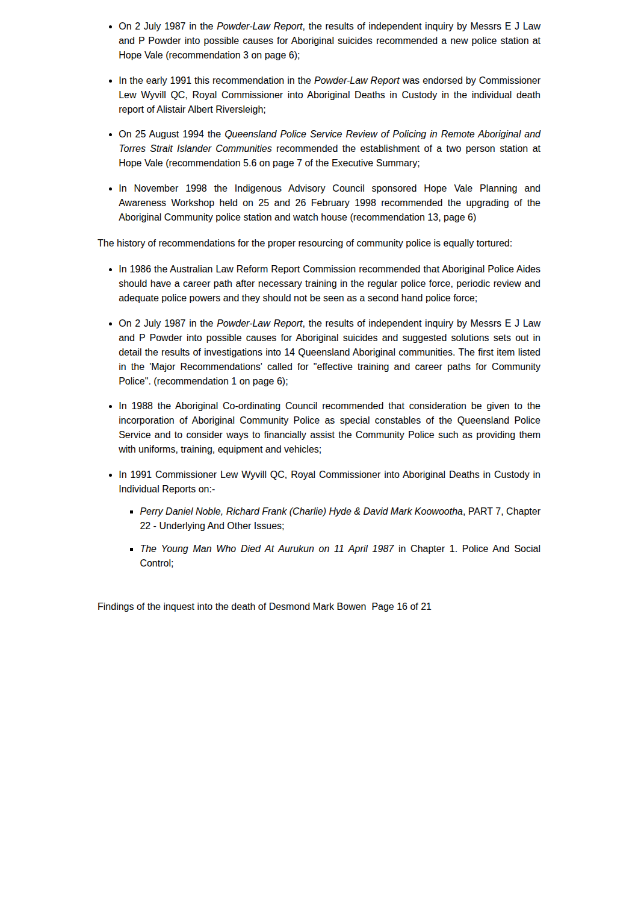On 2 July 1987 in the Powder-Law Report, the results of independent inquiry by Messrs E J Law and P Powder into possible causes for Aboriginal suicides recommended a new police station at Hope Vale (recommendation 3 on page 6);
In the early 1991 this recommendation in the Powder-Law Report was endorsed by Commissioner Lew Wyvill QC, Royal Commissioner into Aboriginal Deaths in Custody in the individual death report of Alistair Albert Riversleigh;
On 25 August 1994 the Queensland Police Service Review of Policing in Remote Aboriginal and Torres Strait Islander Communities recommended the establishment of a two person station at Hope Vale (recommendation 5.6 on page 7 of the Executive Summary;
In November 1998 the Indigenous Advisory Council sponsored Hope Vale Planning and Awareness Workshop held on 25 and 26 February 1998 recommended the upgrading of the Aboriginal Community police station and watch house (recommendation 13, page 6)
The history of recommendations for the proper resourcing of community police is equally tortured:
In 1986 the Australian Law Reform Report Commission recommended that Aboriginal Police Aides should have a career path after necessary training in the regular police force, periodic review and adequate police powers and they should not be seen as a second hand police force;
On 2 July 1987 in the Powder-Law Report, the results of independent inquiry by Messrs E J Law and P Powder into possible causes for Aboriginal suicides and suggested solutions sets out in detail the results of investigations into 14 Queensland Aboriginal communities. The first item listed in the 'Major Recommendations' called for "effective training and career paths for Community Police". (recommendation 1 on page 6);
In 1988 the Aboriginal Co-ordinating Council recommended that consideration be given to the incorporation of Aboriginal Community Police as special constables of the Queensland Police Service and to consider ways to financially assist the Community Police such as providing them with uniforms, training, equipment and vehicles;
In 1991 Commissioner Lew Wyvill QC, Royal Commissioner into Aboriginal Deaths in Custody in Individual Reports on:-
Perry Daniel Noble, Richard Frank (Charlie) Hyde & David Mark Koowootha, PART 7, Chapter 22 - Underlying And Other Issues;
The Young Man Who Died At Aurukun on 11 April 1987 in Chapter 1. Police And Social Control;
Findings of the inquest into the death of Desmond Mark Bowen Page 16 of 21